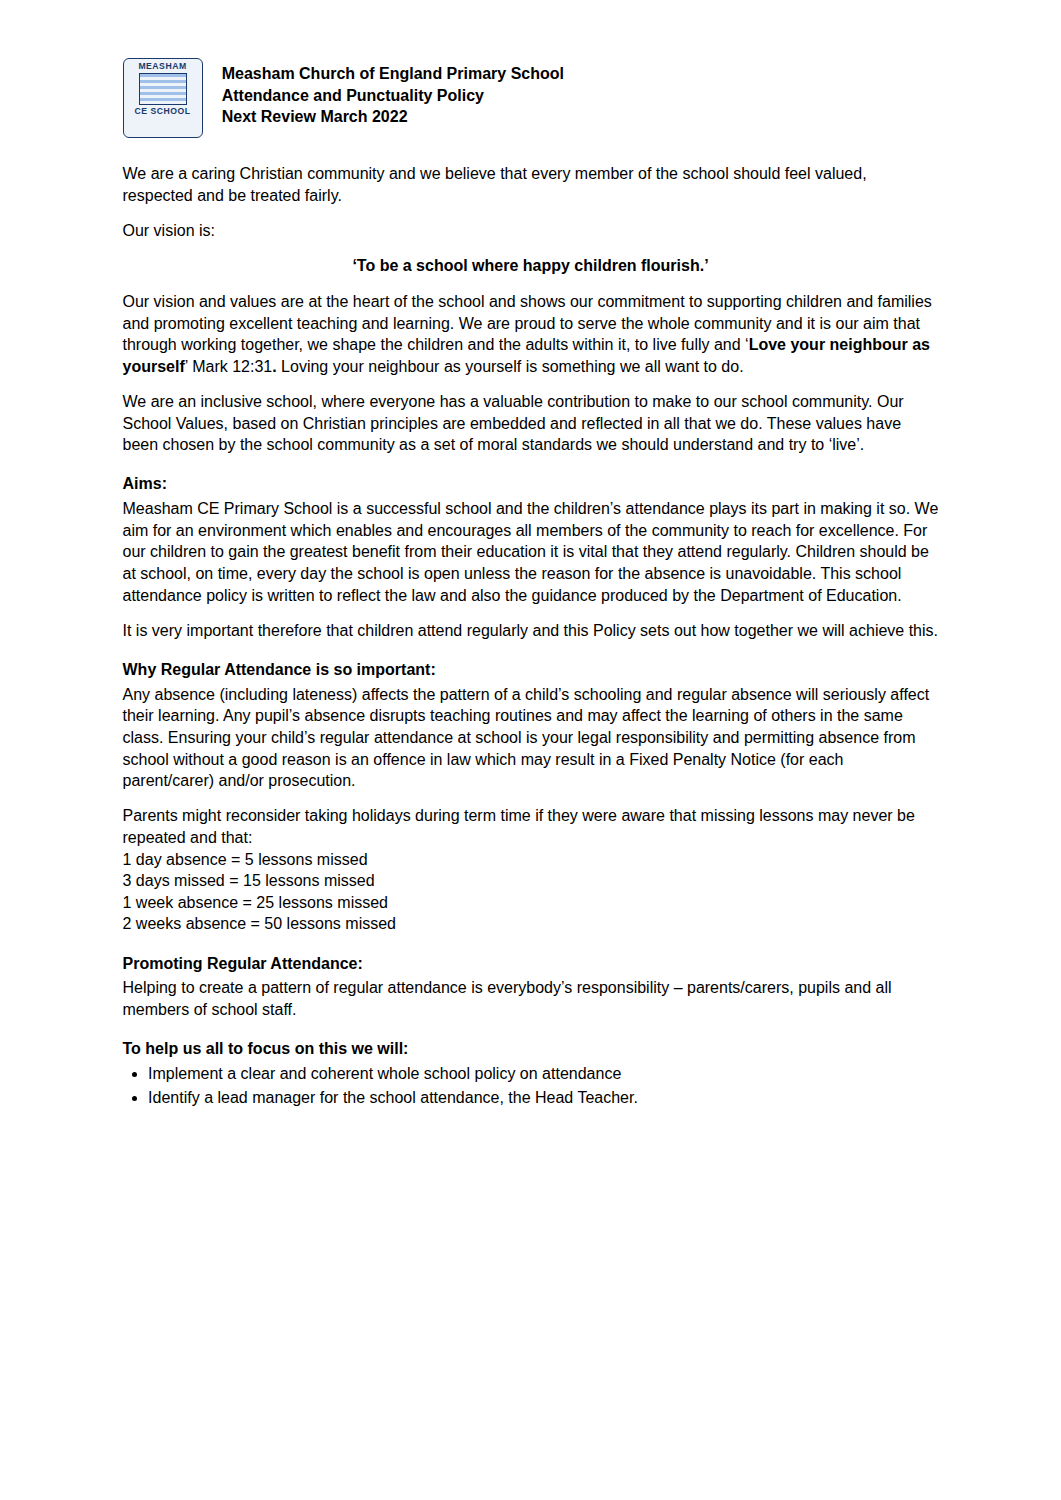MEASHAM
CE SCHOOL
Measham Church of England Primary School
Attendance and Punctuality Policy
Next Review March 2022
We are a caring Christian community and we believe that every member of the school should feel valued, respected and be treated fairly.
Our vision is:
‘To be a school where happy children flourish.’
Our vision and values are at the heart of the school and shows our commitment to supporting children and families and promoting excellent teaching and learning. We are proud to serve the whole community and it is our aim that through working together, we shape the children and the adults within it, to live fully and ‘Love your neighbour as yourself’ Mark 12:31. Loving your neighbour as yourself is something we all want to do.
We are an inclusive school, where everyone has a valuable contribution to make to our school community. Our School Values, based on Christian principles are embedded and reflected in all that we do. These values have been chosen by the school community as a set of moral standards we should understand and try to ‘live’.
Aims:
Measham CE Primary School is a successful school and the children’s attendance plays its part in making it so. We aim for an environment which enables and encourages all members of the community to reach for excellence. For our children to gain the greatest benefit from their education it is vital that they attend regularly. Children should be at school, on time, every day the school is open unless the reason for the absence is unavoidable. This school attendance policy is written to reflect the law and also the guidance produced by the Department of Education.
It is very important therefore that children attend regularly and this Policy sets out how together we will achieve this.
Why Regular Attendance is so important:
Any absence (including lateness) affects the pattern of a child’s schooling and regular absence will seriously affect their learning. Any pupil’s absence disrupts teaching routines and may affect the learning of others in the same class. Ensuring your child’s regular attendance at school is your legal responsibility and permitting absence from school without a good reason is an offence in law which may result in a Fixed Penalty Notice (for each parent/carer) and/or prosecution.
Parents might reconsider taking holidays during term time if they were aware that missing lessons may never be repeated and that:
1 day absence = 5 lessons missed
3 days missed = 15 lessons missed
1 week absence = 25 lessons missed
2 weeks absence = 50 lessons missed
Promoting Regular Attendance:
Helping to create a pattern of regular attendance is everybody’s responsibility – parents/carers, pupils and all members of school staff.
To help us all to focus on this we will:
Implement a clear and coherent whole school policy on attendance
Identify a lead manager for the school attendance, the Head Teacher.